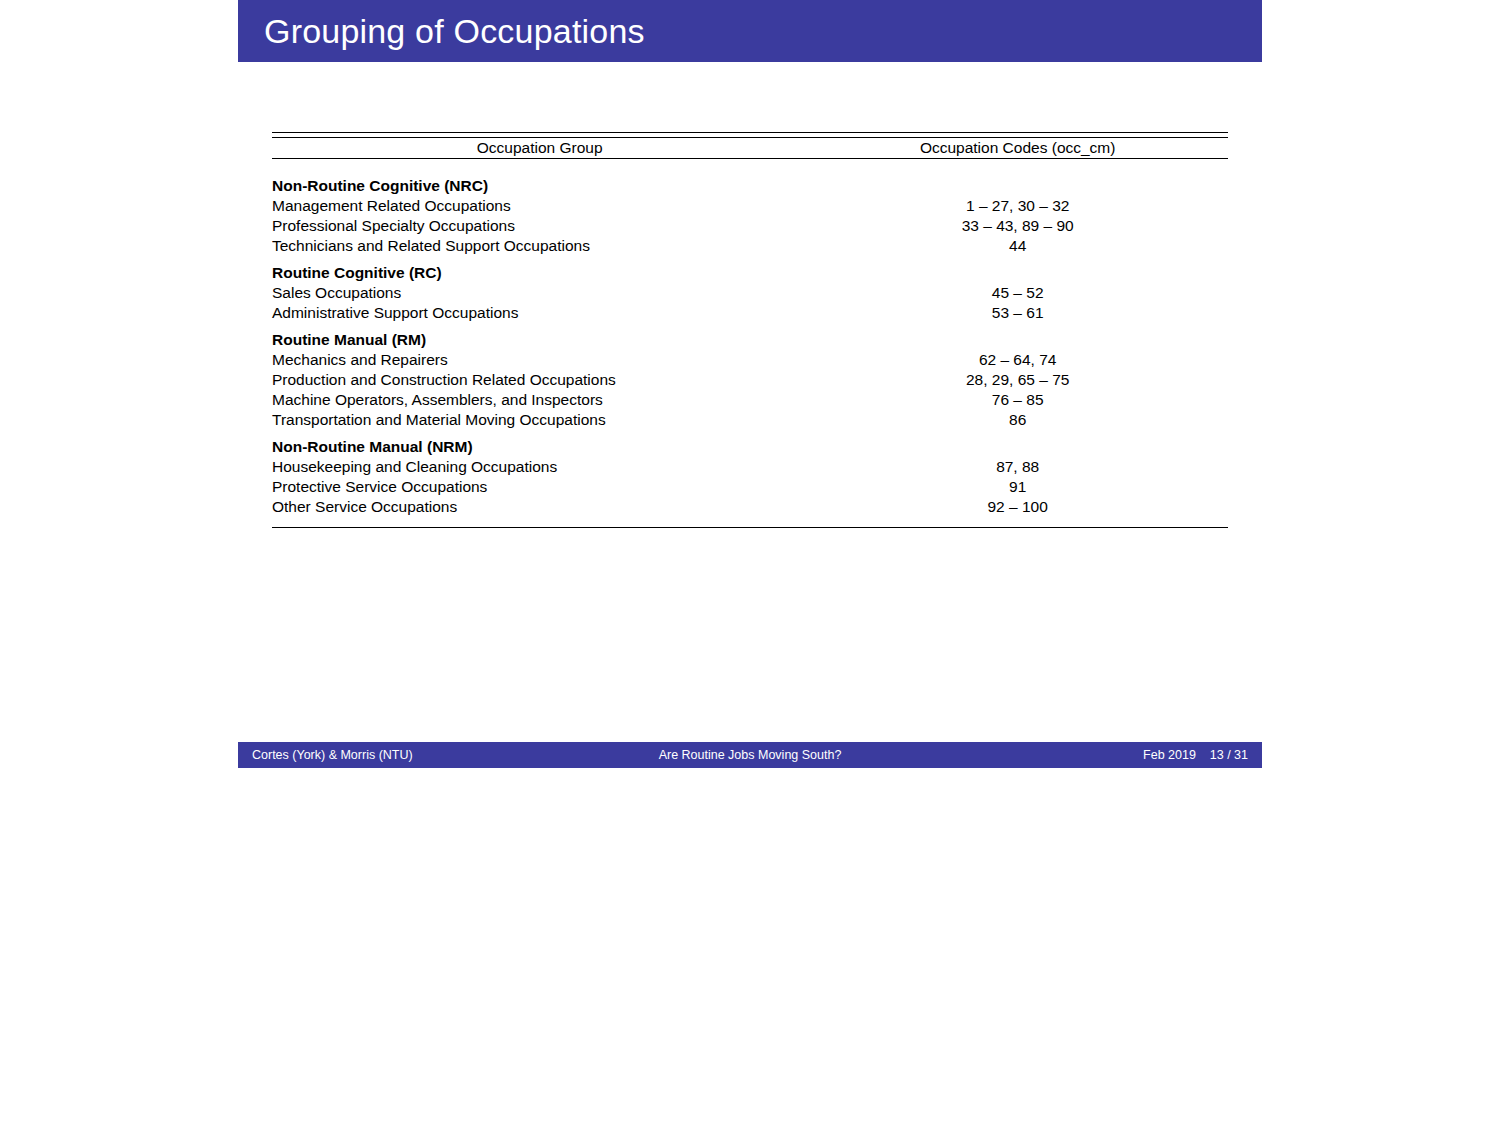Grouping of Occupations
| Occupation Group | Occupation Codes (occ_cm) |
| Non-Routine Cognitive (NRC) | |
| Management Related Occupations | 1 – 27, 30 – 32 |
| Professional Specialty Occupations | 33 – 43, 89 – 90 |
| Technicians and Related Support Occupations | 44 |
| Routine Cognitive (RC) | |
| Sales Occupations | 45 – 52 |
| Administrative Support Occupations | 53 – 61 |
| Routine Manual (RM) | |
| Mechanics and Repairers | 62 – 64, 74 |
| Production and Construction Related Occupations | 28, 29, 65 – 75 |
| Machine Operators, Assemblers, and Inspectors | 76 – 85 |
| Transportation and Material Moving Occupations | 86 |
| Non-Routine Manual (NRM) | |
| Housekeeping and Cleaning Occupations | 87, 88 |
| Protective Service Occupations | 91 |
| Other Service Occupations | 92 – 100 |
Cortes (York) & Morris (NTU)
Are Routine Jobs Moving South?
Feb 2019 13 / 31